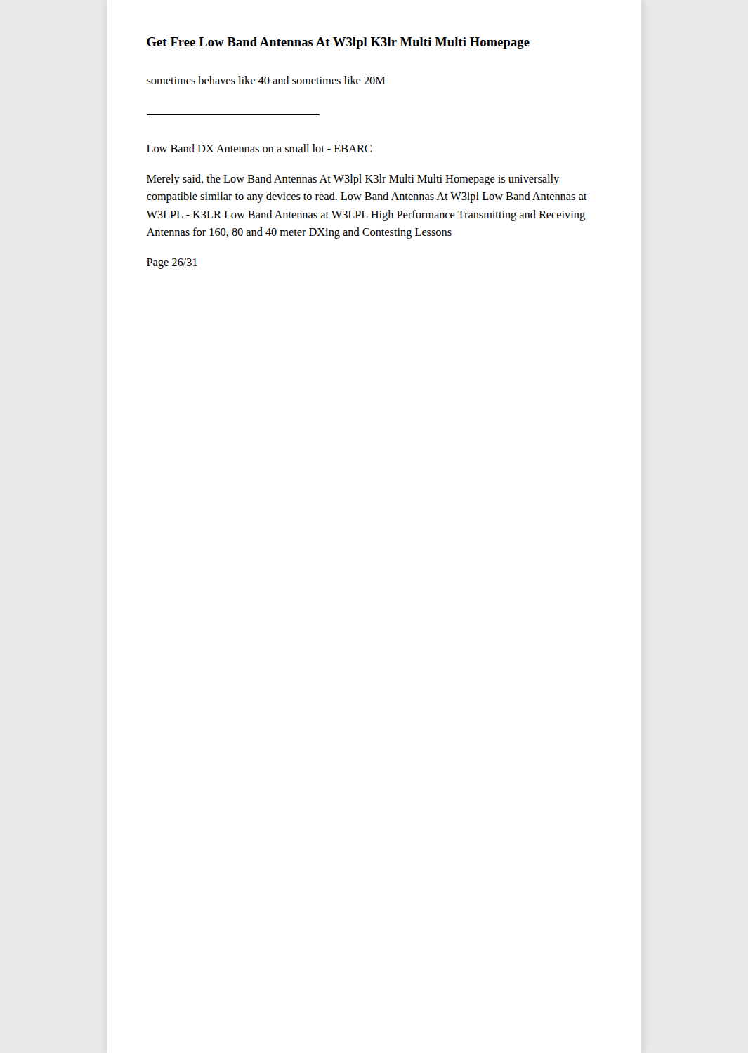Get Free Low Band Antennas At W3lpl K3lr Multi Multi Homepage
sometimes behaves like 40 and sometimes like 20M
Low Band DX Antennas on a small lot - EBARC
Merely said, the Low Band Antennas At W3lpl K3lr Multi Multi Homepage is universally compatible similar to any devices to read. Low Band Antennas At W3lpl Low Band Antennas at W3LPL - K3LR Low Band Antennas at W3LPL High Performance Transmitting and Receiving Antennas for 160, 80 and 40 meter DXing and Contesting Lessons
Page 26/31